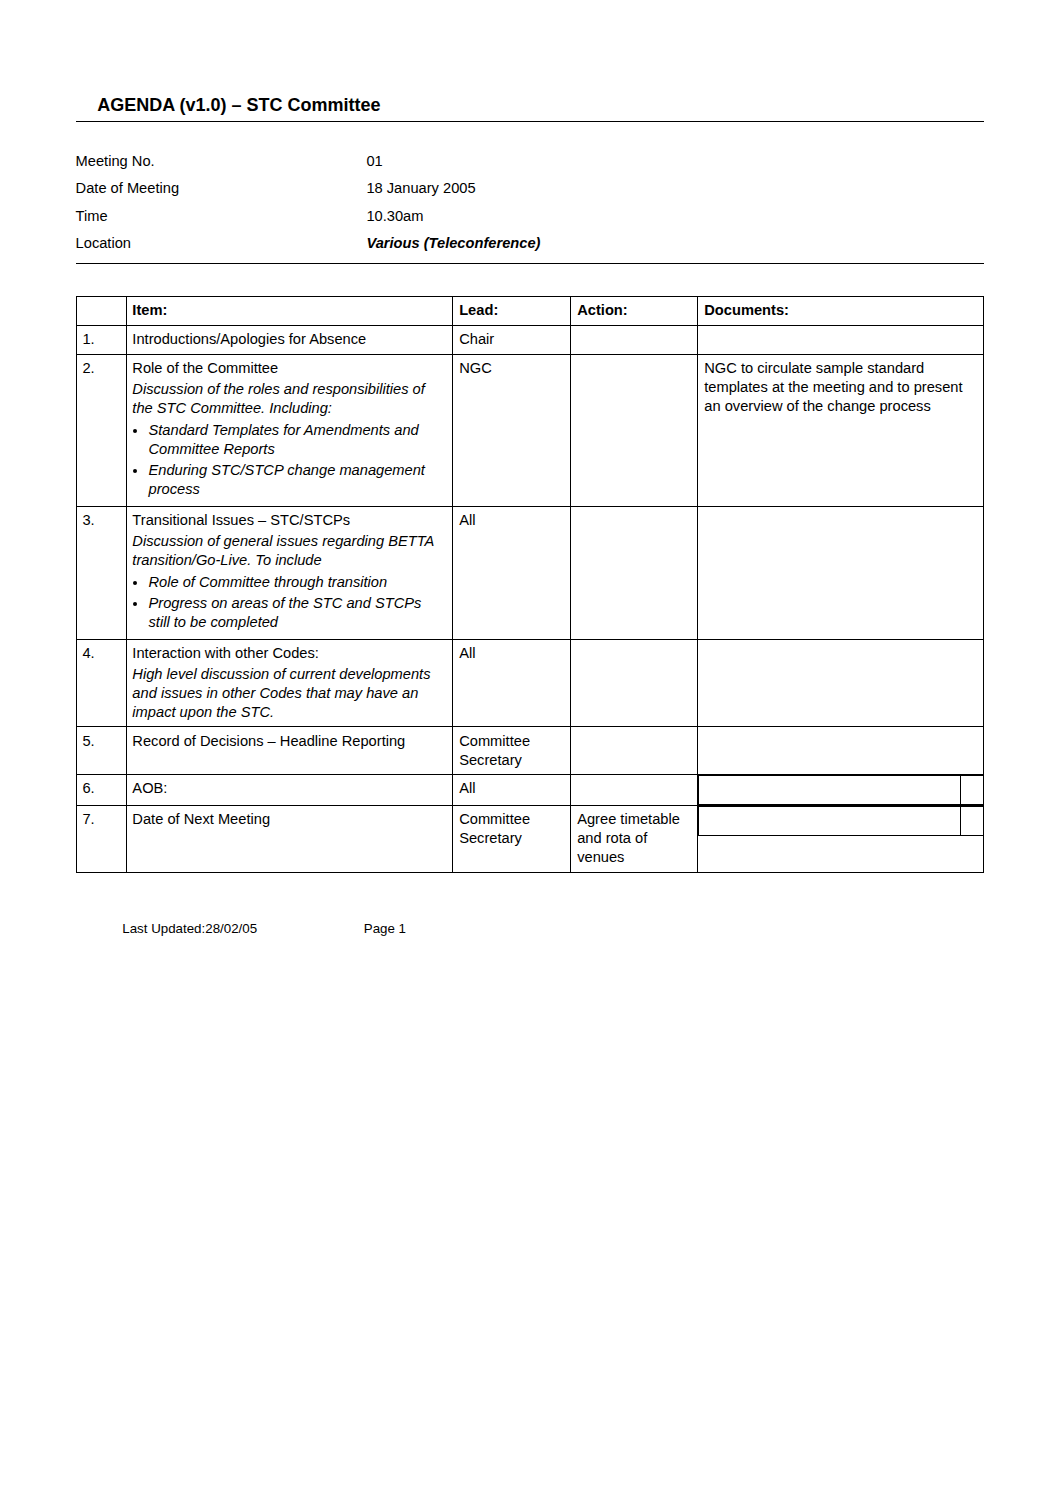AGENDA (v1.0) – STC Committee
| Meeting No. | 01 |
| Date of Meeting | 18 January 2005 |
| Time | 10.30am |
| Location | Various (Teleconference) |
| | Item: | Lead: | Action: | Documents: |
| --- | --- | --- | --- | --- |
| 1. | Introductions/Apologies for Absence | Chair | | |
| 2. | Role of the Committee Discussion of the roles and responsibilities of the STC Committee. Including: Standard Templates for Amendments and Committee Reports Enduring STC/STCP change management process | NGC | | NGC to circulate sample standard templates at the meeting and to present an overview of the change process |
| 3. | Transitional Issues – STC/STCPs Discussion of general issues regarding BETTA transition/Go-Live. To include Role of Committee through transition Progress on areas of the STC and STCPs still to be completed | All | | |
| 4. | Interaction with other Codes: High level discussion of current developments and issues in other Codes that may have an impact upon the STC. | All | | |
| 5. | Record of Decisions – Headline Reporting | Committee Secretary | | |
| 6. | AOB: | All | | |
| 7. | Date of Next Meeting | Committee Secretary | Agree timetable and rota of venues | |
Last Updated:28/02/05 Page 1